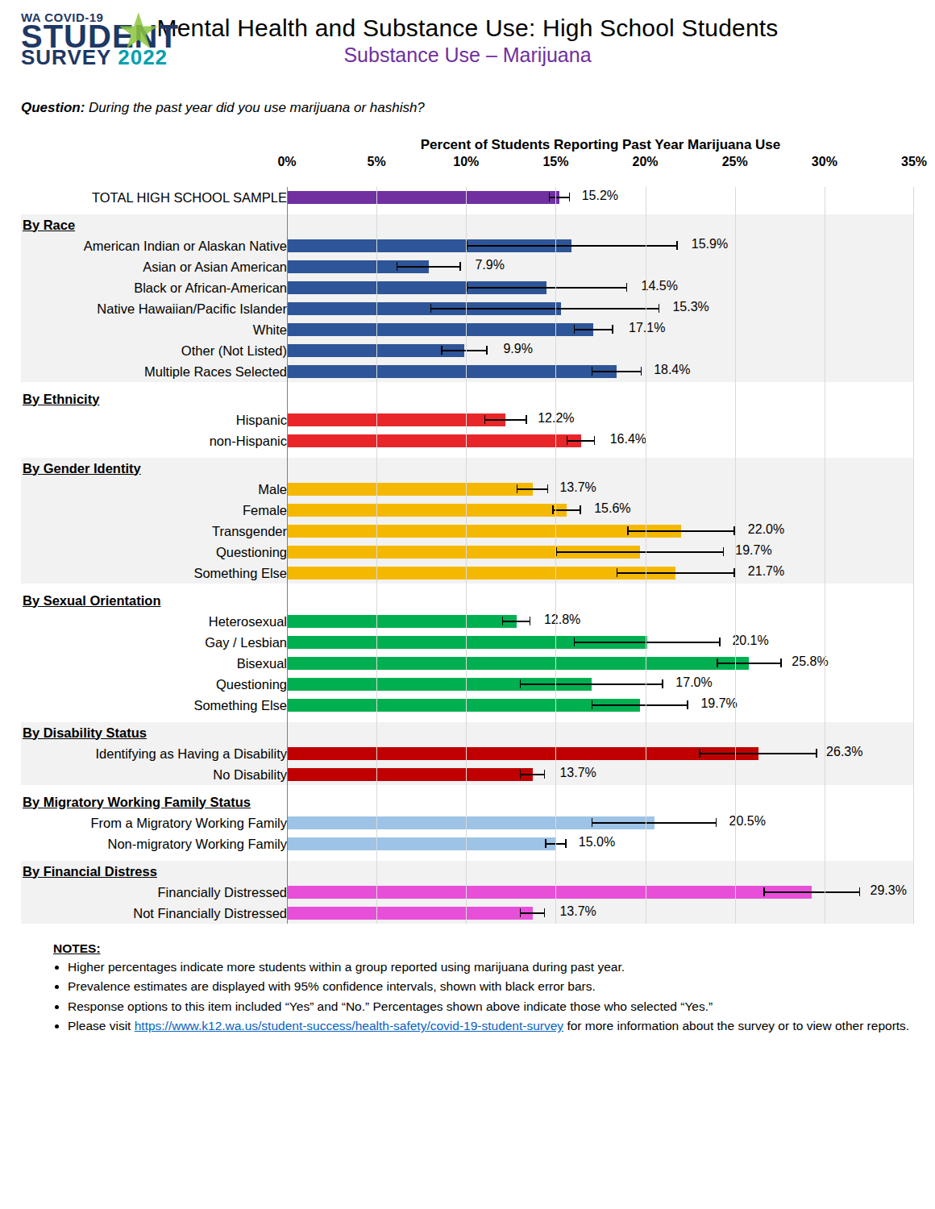★
WA COVID-19
STUDENT
SURVEY 2022
Mental Health and Substance Use: High School Students
Substance Use – Marijuana
Question: During the past year did you use marijuana or hashish?
Percent of Students Reporting Past Year Marijuana Use
0%
5%
10%
15%
20%
25%
30%
35%
| TOTAL HIGH SCHOOL SAMPLE | 15.2% |
| By Race | |
| American Indian or Alaskan Native | 15.9% |
| Asian or Asian American | 7.9% |
| Black or African-American | 14.5% |
| Native Hawaiian/Pacific Islander | 15.3% |
| White | 17.1% |
| Other (Not Listed) | 9.9% |
| Multiple Races Selected | 18.4% |
| By Ethnicity | |
| Hispanic | 12.2% |
| non-Hispanic | 16.4% |
| By Gender Identity | |
| Male | 13.7% |
| Female | 15.6% |
| Transgender | 22.0% |
| Questioning | 19.7% |
| Something Else | 21.7% |
| By Sexual Orientation | |
| Heterosexual | 12.8% |
| Gay / Lesbian | 20.1% |
| Bisexual | 25.8% |
| Questioning | 17.0% |
| Something Else | 19.7% |
| By Disability Status | |
| Identifying as Having a Disability | 26.3% |
| No Disability | 13.7% |
| By Migratory Working Family Status | |
| From a Migratory Working Family | 20.5% |
| Non-migratory Working Family | 15.0% |
| By Financial Distress | |
| Financially Distressed | 29.3% |
| Not Financially Distressed | 13.7% |
NOTES:
Higher percentages indicate more students within a group reported using marijuana during past year.
Prevalence estimates are displayed with 95% confidence intervals, shown with black error bars.
Response options to this item included “Yes” and “No.” Percentages shown above indicate those who selected “Yes.”
Please visit https://www.k12.wa.us/student-success/health-safety/covid-19-student-survey for more information about the survey or to view other reports.